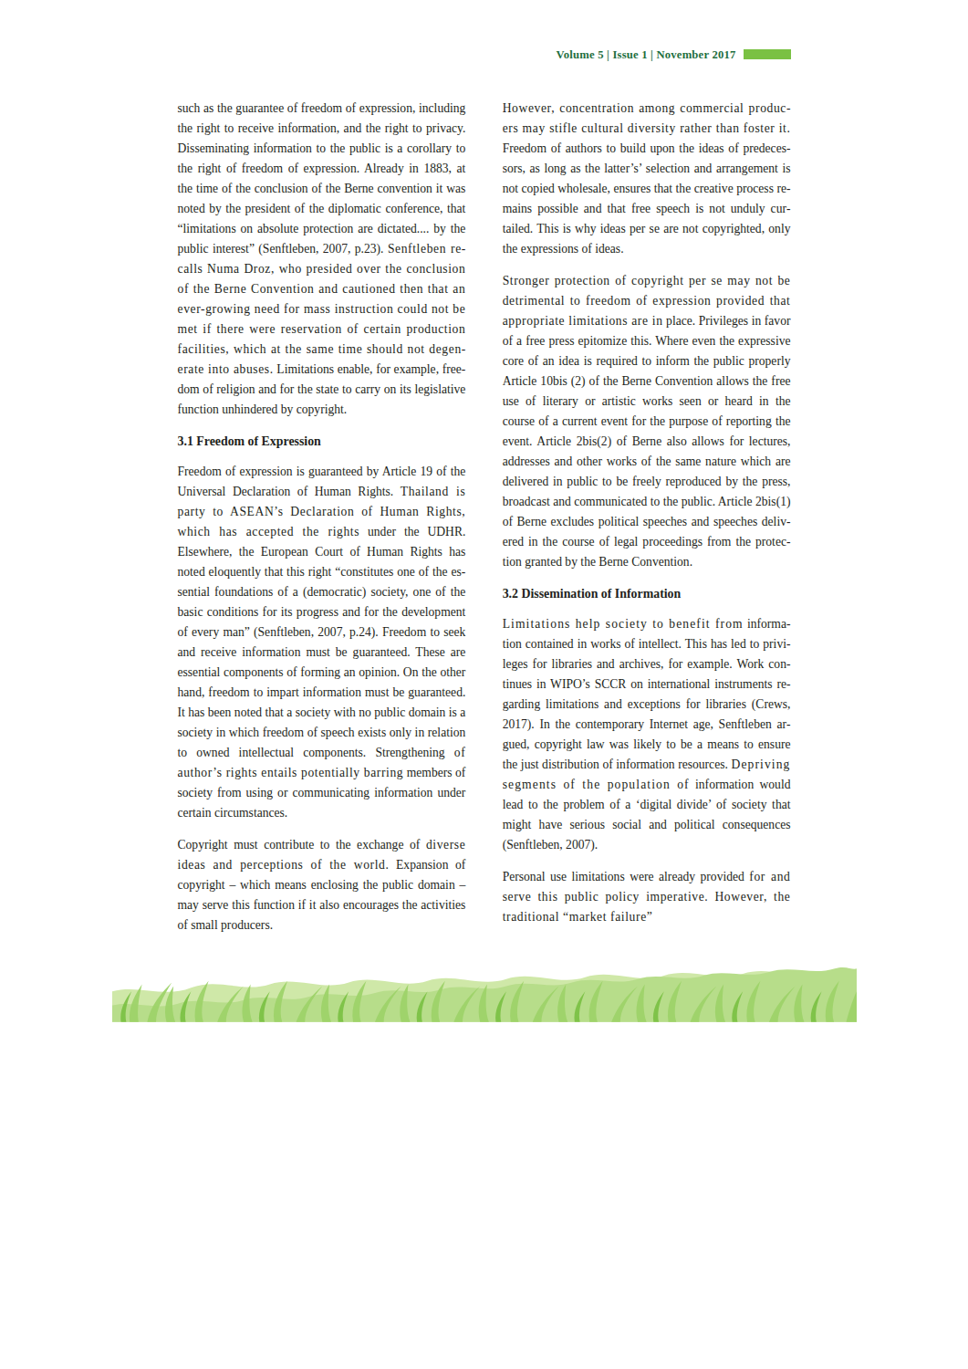Volume 5 | Issue 1 | November 2017
such as the guarantee of freedom of expression, including the right to receive information, and the right to privacy. Disseminating information to the public is a corollary to the right of freedom of expression. Already in 1883, at the time of the conclusion of the Berne convention it was noted by the president of the diplomatic conference, that “limitations on absolute protection are dictated.... by the public interest” (Senftleben, 2007, p.23). Senftleben recalls Numa Droz, who presided over the conclusion of the Berne Convention and cautioned then that an ever-growing need for mass instruction could not be met if there were reservation of certain production facilities, which at the same time should not degenerate into abuses. Limitations enable, for example, freedom of religion and for the state to carry on its legislative function unhindered by copyright.
3.1 Freedom of Expression
Freedom of expression is guaranteed by Article 19 of the Universal Declaration of Human Rights. Thailand is party to ASEAN’s Declaration of Human Rights, which has accepted the rights under the UDHR. Elsewhere, the European Court of Human Rights has noted eloquently that this right “constitutes one of the essential foundations of a (democratic) society, one of the basic conditions for its progress and for the development of every man” (Senftleben, 2007, p.24). Freedom to seek and receive information must be guaranteed. These are essential components of forming an opinion. On the other hand, freedom to impart information must be guaranteed. It has been noted that a society with no public domain is a society in which freedom of speech exists only in relation to owned intellectual components. Strengthening of author’s rights entails potentially barring members of society from using or communicating information under certain circumstances.
Copyright must contribute to the exchange of diverse ideas and perceptions of the world. Expansion of copyright – which means enclosing the public domain – may serve this function if it also encourages the activities of small producers.
However, concentration among commercial producers may stifle cultural diversity rather than foster it. Freedom of authors to build upon the ideas of predecessors, as long as the latter’s’ selection and arrangement is not copied wholesale, ensures that the creative process remains possible and that free speech is not unduly curtailed. This is why ideas per se are not copyrighted, only the expressions of ideas.
Stronger protection of copyright per se may not be detrimental to freedom of expression provided that appropriate limitations are in place. Privileges in favor of a free press epitomize this. Where even the expressive core of an idea is required to inform the public properly Article 10bis (2) of the Berne Convention allows the free use of literary or artistic works seen or heard in the course of a current event for the purpose of reporting the event. Article 2bis(2) of Berne also allows for lectures, addresses and other works of the same nature which are delivered in public to be freely reproduced by the press, broadcast and communicated to the public. Article 2bis(1) of Berne excludes political speeches and speeches delivered in the course of legal proceedings from the protection granted by the Berne Convention.
3.2 Dissemination of Information
Limitations help society to benefit from information contained in works of intellect. This has led to privileges for libraries and archives, for example. Work continues in WIPO’s SCCR on international instruments regarding limitations and exceptions for libraries (Crews, 2017). In the contemporary Internet age, Senftleben argued, copyright law was likely to be a means to ensure the just distribution of information resources. Depriving segments of the population of information would lead to the problem of a ‘digital divide’ of society that might have serious social and political consequences (Senftleben, 2007).
Personal use limitations were already provided for and serve this public policy imperative. However, the traditional “market failure”
85